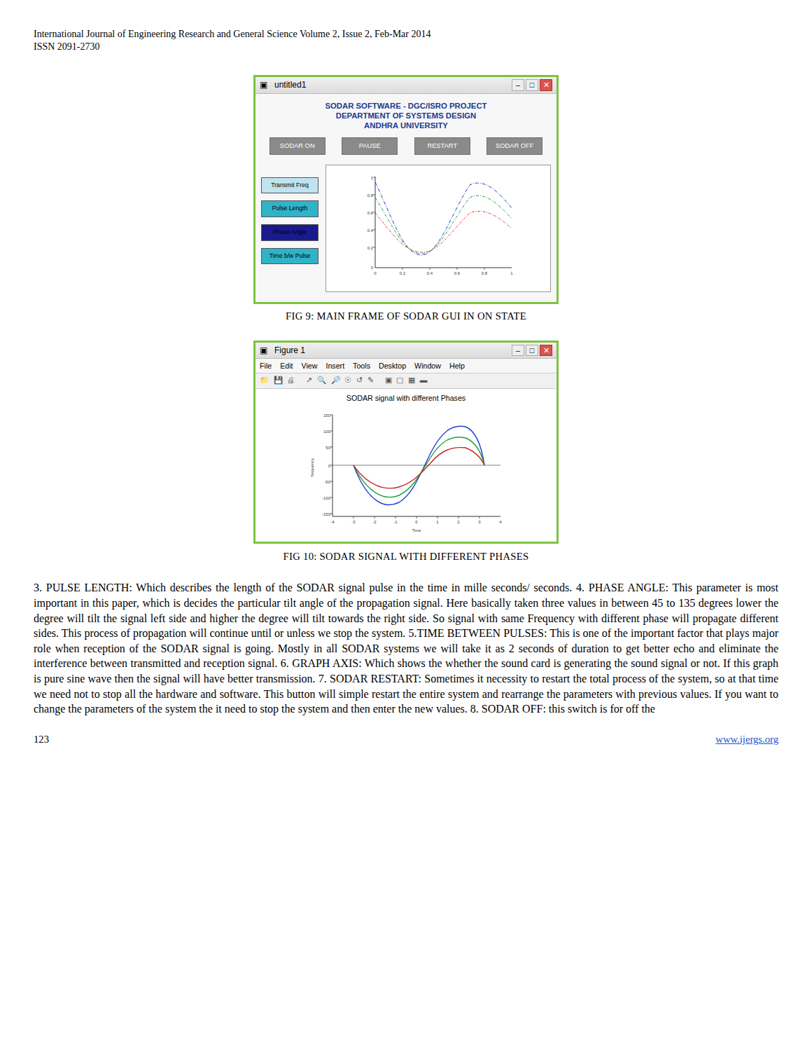International Journal of Engineering Research and General Science Volume 2, Issue 2, Feb-Mar 2014
ISSN 2091-2730
▣ untitled1 –□✕
SODAR SOFTWARE - DGC/ISRO PROJECT
DEPARTMENT OF SYSTEMS DESIGN
ANDHRA UNIVERSITY
SODAR ON
PAUSE
RESTART
SODAR OFF
Transmit Freq
Pulse Length
Phase Angle
Time b/w Pulse
1 0.8 0.6 0.4 0.2 0 0 0.2 0.4 0.6 0.8 1
FIG 9: MAIN FRAME OF SODAR GUI IN ON STATE
▣ Figure 1 –□✕
File Edit View Insert Tools Desktop Window Help
📁 💾 🖨 ↗ 🔍 🔎 ☉ ↺ ✎ ▣ ▢ ▦ ▬
SODAR signal with different Phases
150 100 50 0 -50 -100 -150 -4 -3 -2 -1 0 1 2 3 4 Time frequency
FIG 10: SODAR SIGNAL WITH DIFFERENT PHASES
3. PULSE LENGTH: Which describes the length of the SODAR signal pulse in the time in mille seconds/ seconds. 4. PHASE ANGLE: This parameter is most important in this paper, which is decides the particular tilt angle of the propagation signal. Here basically taken three values in between 45 to 135 degrees lower the degree will tilt the signal left side and higher the degree will tilt towards the right side. So signal with same Frequency with different phase will propagate different sides. This process of propagation will continue until or unless we stop the system. 5.TIME BETWEEN PULSES: This is one of the important factor that plays major role when reception of the SODAR signal is going. Mostly in all SODAR systems we will take it as 2 seconds of duration to get better echo and eliminate the interference between transmitted and reception signal. 6. GRAPH AXIS: Which shows the whether the sound card is generating the sound signal or not. If this graph is pure sine wave then the signal will have better transmission. 7. SODAR RESTART: Sometimes it necessity to restart the total process of the system, so at that time we need not to stop all the hardware and software. This button will simple restart the entire system and rearrange the parameters with previous values. If you want to change the parameters of the system the it need to stop the system and then enter the new values. 8. SODAR OFF: this switch is for off the
123 www.ijergs.org